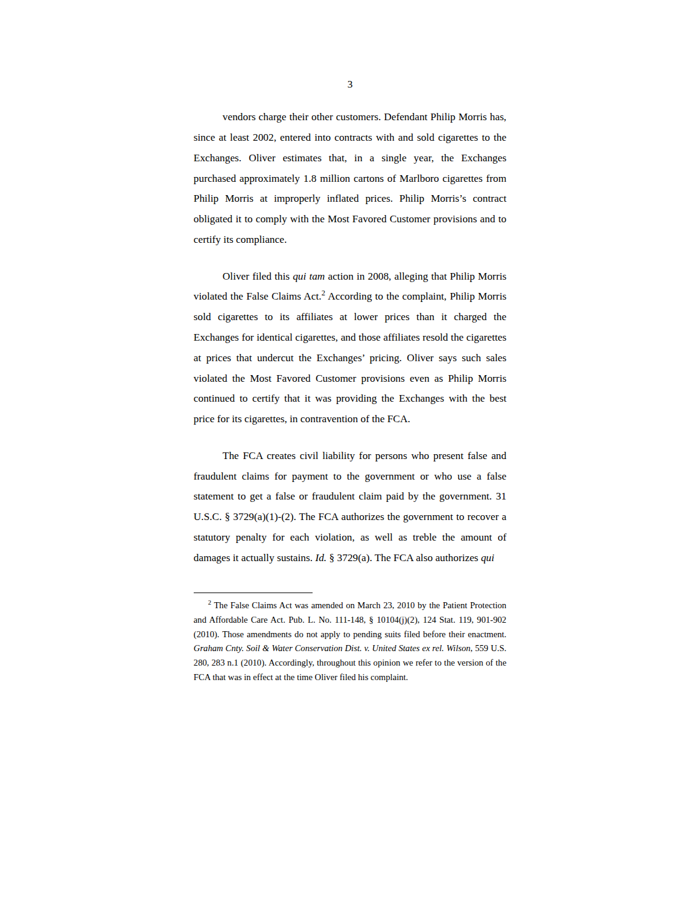3
vendors charge their other customers. Defendant Philip Morris has, since at least 2002, entered into contracts with and sold cigarettes to the Exchanges. Oliver estimates that, in a single year, the Exchanges purchased approximately 1.8 million cartons of Marlboro cigarettes from Philip Morris at improperly inflated prices. Philip Morris’s contract obligated it to comply with the Most Favored Customer provisions and to certify its compliance.
Oliver filed this qui tam action in 2008, alleging that Philip Morris violated the False Claims Act.2 According to the complaint, Philip Morris sold cigarettes to its affiliates at lower prices than it charged the Exchanges for identical cigarettes, and those affiliates resold the cigarettes at prices that undercut the Exchanges’ pricing. Oliver says such sales violated the Most Favored Customer provisions even as Philip Morris continued to certify that it was providing the Exchanges with the best price for its cigarettes, in contravention of the FCA.
The FCA creates civil liability for persons who present false and fraudulent claims for payment to the government or who use a false statement to get a false or fraudulent claim paid by the government. 31 U.S.C. § 3729(a)(1)-(2). The FCA authorizes the government to recover a statutory penalty for each violation, as well as treble the amount of damages it actually sustains. Id. § 3729(a). The FCA also authorizes qui
2 The False Claims Act was amended on March 23, 2010 by the Patient Protection and Affordable Care Act. Pub. L. No. 111-148, § 10104(j)(2), 124 Stat. 119, 901-902 (2010). Those amendments do not apply to pending suits filed before their enactment. Graham Cnty. Soil & Water Conservation Dist. v. United States ex rel. Wilson, 559 U.S. 280, 283 n.1 (2010). Accordingly, throughout this opinion we refer to the version of the FCA that was in effect at the time Oliver filed his complaint.